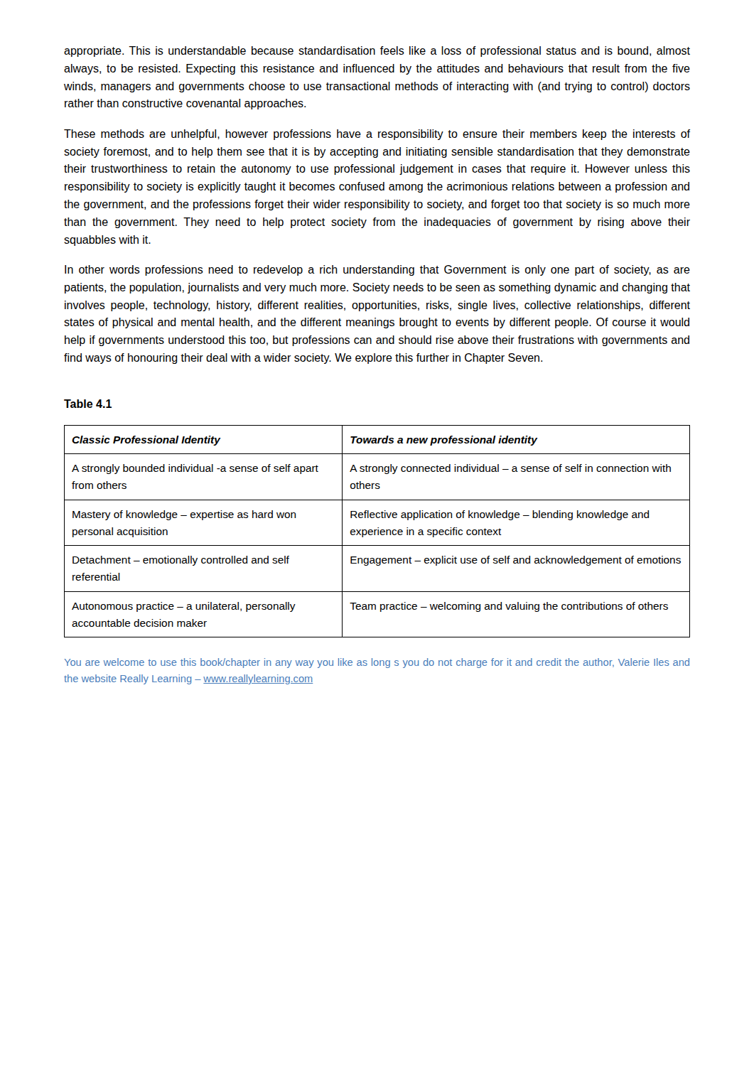appropriate. This is understandable because standardisation feels like a loss of professional status and is bound, almost always, to be resisted. Expecting this resistance and influenced by the attitudes and behaviours that result from the five winds, managers and governments choose to use transactional methods of interacting with (and trying to control) doctors rather than constructive covenantal approaches.
These methods are unhelpful, however professions have a responsibility to ensure their members keep the interests of society foremost, and to help them see that it is by accepting and initiating sensible standardisation that they demonstrate their trustworthiness to retain the autonomy to use professional judgement in cases that require it. However unless this responsibility to society is explicitly taught it becomes confused among the acrimonious relations between a profession and the government, and the professions forget their wider responsibility to society, and forget too that society is so much more than the government. They need to help protect society from the inadequacies of government by rising above their squabbles with it.
In other words professions need to redevelop a rich understanding that Government is only one part of society, as are patients, the population, journalists and very much more. Society needs to be seen as something dynamic and changing that involves people, technology, history, different realities, opportunities, risks, single lives, collective relationships, different states of physical and mental health, and the different meanings brought to events by different people. Of course it would help if governments understood this too, but professions can and should rise above their frustrations with governments and find ways of honouring their deal with a wider society. We explore this further in Chapter Seven.
Table 4.1
| Classic Professional Identity | Towards a new professional identity |
| --- | --- |
| A strongly bounded individual -a sense of self apart from others | A strongly connected individual – a sense of self in connection with others |
| Mastery of knowledge – expertise as hard won personal acquisition | Reflective application of knowledge – blending knowledge and experience in a specific context |
| Detachment – emotionally controlled and self referential | Engagement – explicit use of self and acknowledgement of emotions |
| Autonomous practice – a unilateral, personally accountable decision maker | Team practice – welcoming and valuing the contributions of others |
You are welcome to use this book/chapter in any way you like as long s you do not charge for it and credit the author, Valerie Iles and the website Really Learning – www.reallylearning.com